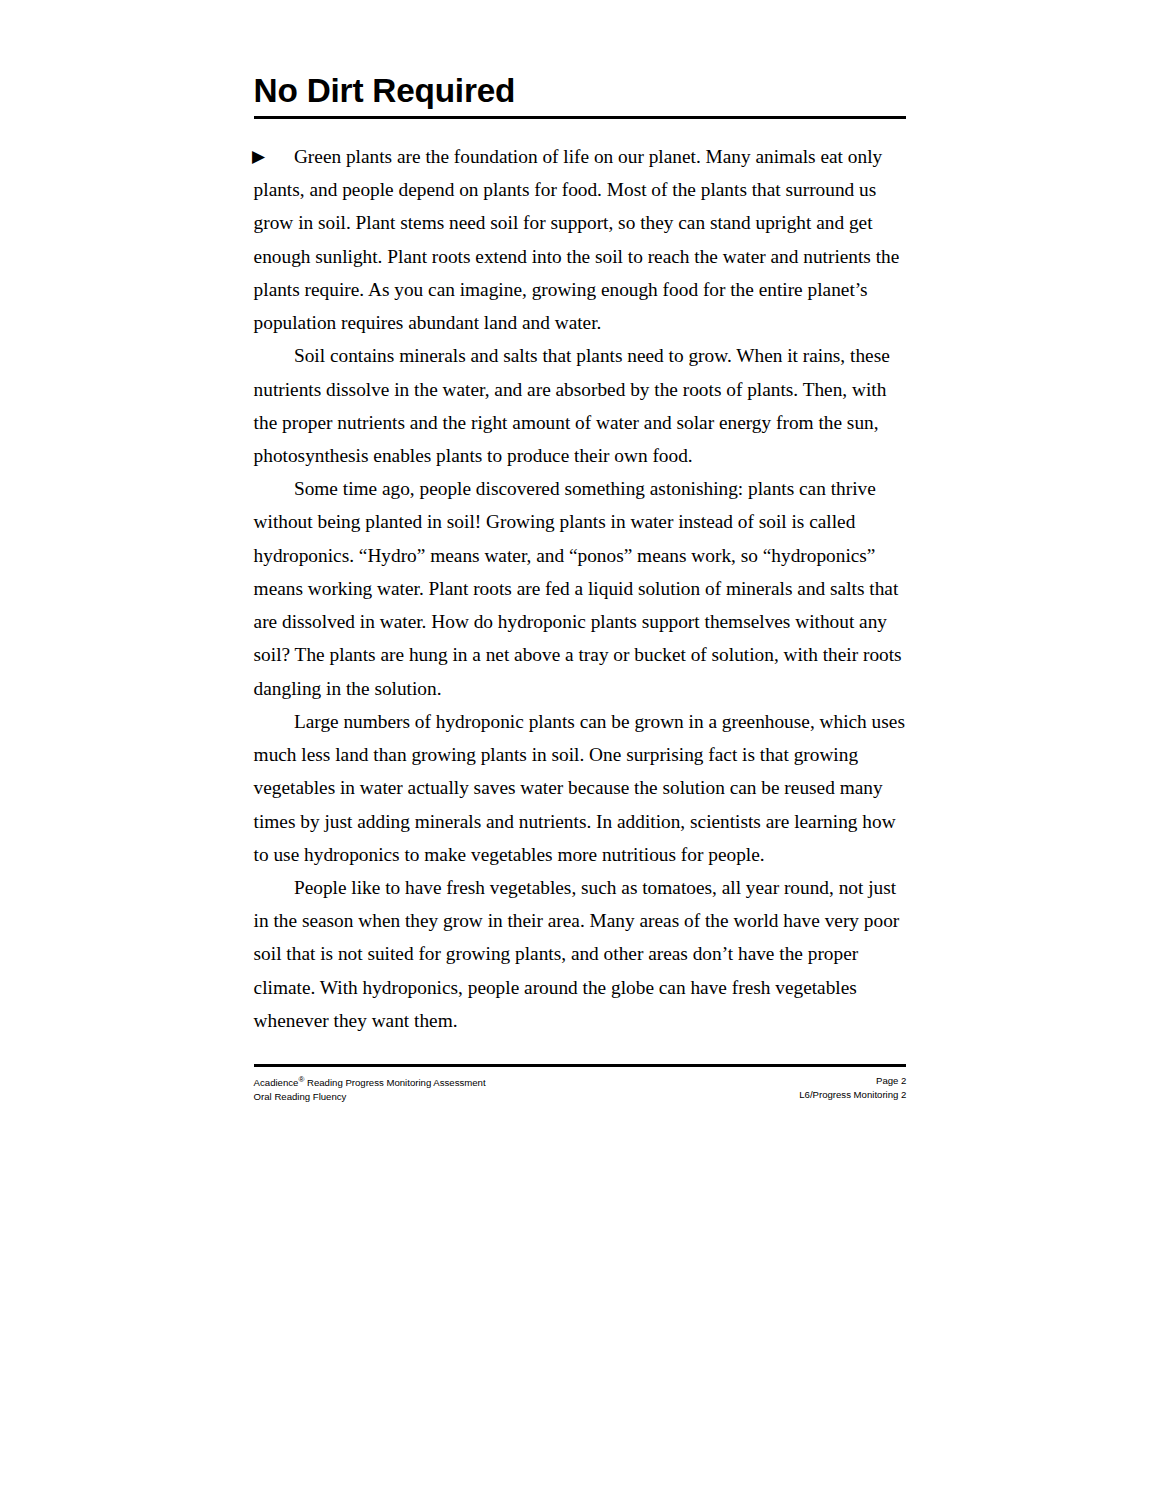No Dirt Required
▶
Green plants are the foundation of life on our planet. Many animals eat only plants, and people depend on plants for food. Most of the plants that surround us grow in soil. Plant stems need soil for support, so they can stand upright and get enough sunlight. Plant roots extend into the soil to reach the water and nutrients the plants require. As you can imagine, growing enough food for the entire planet’s population requires abundant land and water.
Soil contains minerals and salts that plants need to grow. When it rains, these nutrients dissolve in the water, and are absorbed by the roots of plants. Then, with the proper nutrients and the right amount of water and solar energy from the sun, photosynthesis enables plants to produce their own food.
Some time ago, people discovered something astonishing: plants can thrive without being planted in soil! Growing plants in water instead of soil is called hydroponics. “Hydro” means water, and “ponos” means work, so “hydroponics” means working water. Plant roots are fed a liquid solution of minerals and salts that are dissolved in water. How do hydroponic plants support themselves without any soil? The plants are hung in a net above a tray or bucket of solution, with their roots dangling in the solution.
Large numbers of hydroponic plants can be grown in a greenhouse, which uses much less land than growing plants in soil. One surprising fact is that growing vegetables in water actually saves water because the solution can be reused many times by just adding minerals and nutrients. In addition, scientists are learning how to use hydroponics to make vegetables more nutritious for people.
People like to have fresh vegetables, such as tomatoes, all year round, not just in the season when they grow in their area. Many areas of the world have very poor soil that is not suited for growing plants, and other areas don’t have the proper climate. With hydroponics, people around the globe can have fresh vegetables whenever they want them.
Acadience® Reading Progress Monitoring Assessment
Oral Reading Fluency
Page 2
L6/Progress Monitoring 2